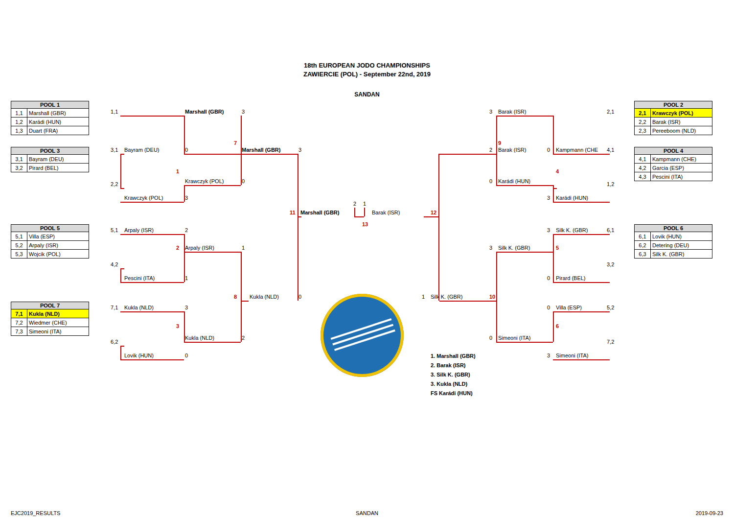18th EUROPEAN JODO CHAMPIONSHIPS
ZAWIERCIE (POL) - September 22nd, 2019
SANDAN
| POOL 1 |
| --- |
| 1,1 | Marshall (GBR) |
| 1,2 | Karádi (HUN) |
| 1,3 | Duart (FRA) |
| POOL 3 |
| --- |
| 3,1 | Bayram (DEU) |
| 3,2 | Pirard (BEL) |
| POOL 5 |
| --- |
| 5,1 | Villa (ESP) |
| 5,2 | Arpaly (ISR) |
| 5,3 | Wojcik (POL) |
| POOL 7 |
| --- |
| 7,1 | Kukla (NLD) |
| 7,2 | Wiedmer (CHE) |
| 7,3 | Simeoni (ITA) |
| POOL 2 |
| --- |
| 2,1 | Krawczyk (POL) |
| 2,2 | Barak (ISR) |
| 2,3 | Pereeboom (NLD) |
| POOL 4 |
| --- |
| 4,1 | Kampmann (CHE) |
| 4,2 | Garcia (ESP) |
| 4,3 | Pescini (ITA) |
| POOL 6 |
| --- |
| 6,1 | Lovik (HUN) |
| 6,2 | Detering (DEU) |
| 6,3 | Silk K. (GBR) |
1,1
Marshall (GBR)
3
3,1
Bayram (DEU)
0
2,2
Krawczyk (POL)
3
Krawczyk (POL)
0
Marshall (GBR)
3
1
7
5,1
Arpaly (ISR)
2
4,2
Pescini (ITA)
1
Arpaly (ISR)
1
2
7,1
Kukla (NLD)
3
6,2
Lovik (HUN)
0
Kukla (NLD)
2
3
Kukla (NLD)
0
8
Marshall (GBR)
2
11
3
Barak (ISR)
2,1
2
Barak (ISR)
0
Kampmann (CHE
4,1
0
Karádi (HUN)
3
Karádi (HUN)
1,2
9
4
3
Silk K. (GBR)
6,1
3
Silk K. (GBR)
5
0
Pirard (BEL)
3,2
0
Villa (ESP)
5,2
0
Simeoni (ITA)
6
3
Simeoni (ITA)
7,2
1
Silk K. (GBR)
10
Barak (ISR)
1
12
13
1. Marshall (GBR)
2. Barak (ISR)
3. Silk K. (GBR)
3. Kukla (NLD)
FS Karádi (HUN)
EJC2019_RESULTS SANDAN 2019-09-23